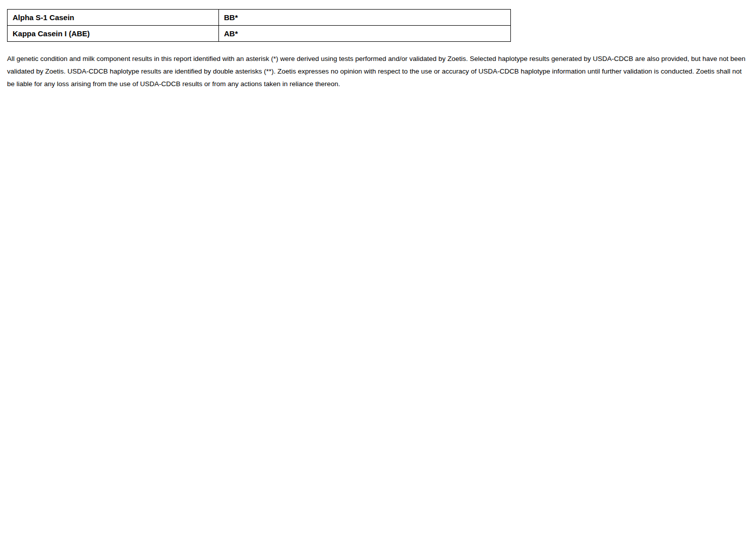| Alpha S-1 Casein | BB* |
| Kappa Casein I (ABE) | AB* |
All genetic condition and milk component results in this report identified with an asterisk (*) were derived using tests performed and/or validated by Zoetis. Selected haplotype results generated by USDA-CDCB are also provided, but have not been validated by Zoetis. USDA-CDCB haplotype results are identified by double asterisks (**). Zoetis expresses no opinion with respect to the use or accuracy of USDA-CDCB haplotype information until further validation is conducted. Zoetis shall not be liable for any loss arising from the use of USDA-CDCB results or from any actions taken in reliance thereon.